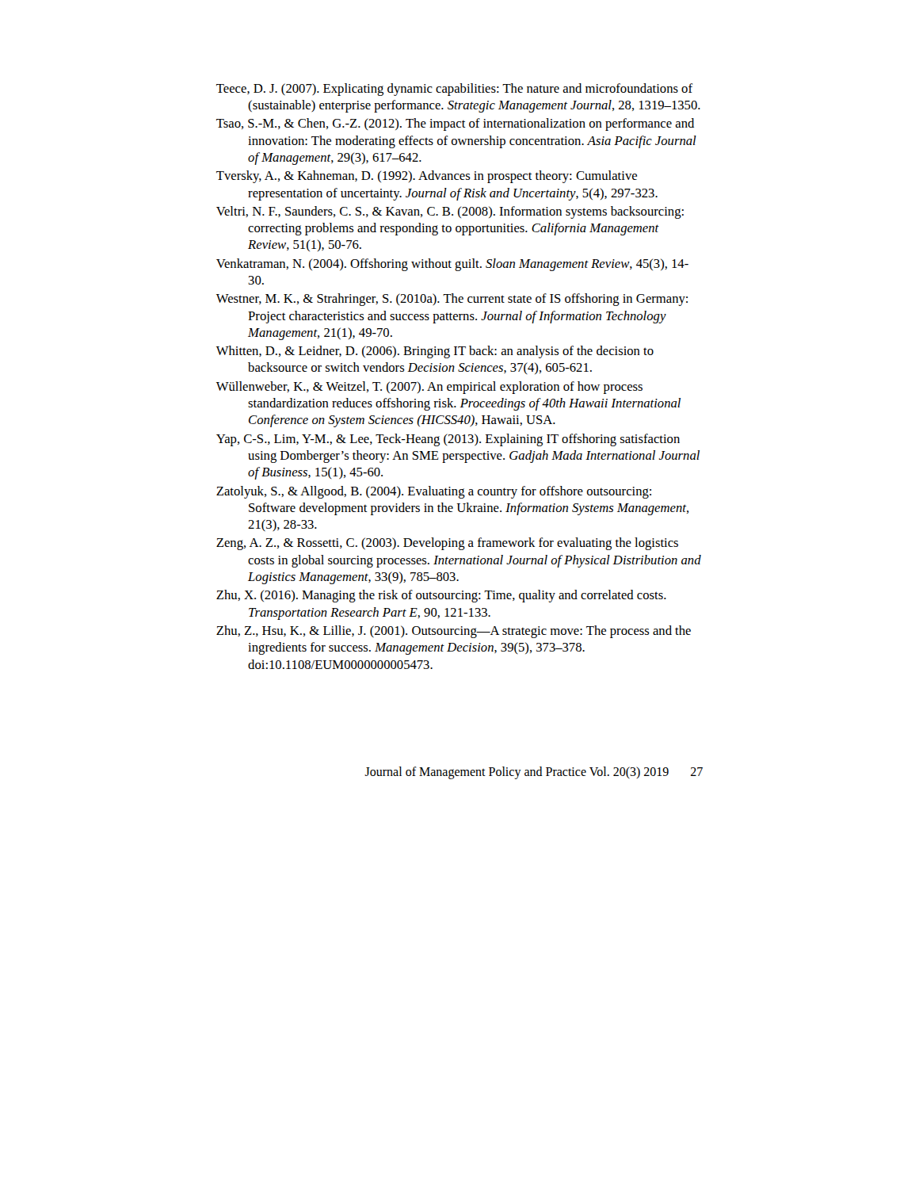Teece, D. J. (2007). Explicating dynamic capabilities: The nature and microfoundations of (sustainable) enterprise performance. Strategic Management Journal, 28, 1319–1350.
Tsao, S.-M., & Chen, G.-Z. (2012). The impact of internationalization on performance and innovation: The moderating effects of ownership concentration. Asia Pacific Journal of Management, 29(3), 617–642.
Tversky, A., & Kahneman, D. (1992). Advances in prospect theory: Cumulative representation of uncertainty. Journal of Risk and Uncertainty, 5(4), 297-323.
Veltri, N. F., Saunders, C. S., & Kavan, C. B. (2008). Information systems backsourcing: correcting problems and responding to opportunities. California Management Review, 51(1), 50-76.
Venkatraman, N. (2004). Offshoring without guilt. Sloan Management Review, 45(3), 14-30.
Westner, M. K., & Strahringer, S. (2010a). The current state of IS offshoring in Germany: Project characteristics and success patterns. Journal of Information Technology Management, 21(1), 49-70.
Whitten, D., & Leidner, D. (2006). Bringing IT back: an analysis of the decision to backsource or switch vendors Decision Sciences, 37(4), 605-621.
Wüllenweber, K., & Weitzel, T. (2007). An empirical exploration of how process standardization reduces offshoring risk. Proceedings of 40th Hawaii International Conference on System Sciences (HICSS40), Hawaii, USA.
Yap, C-S., Lim, Y-M., & Lee, Teck-Heang (2013). Explaining IT offshoring satisfaction using Domberger’s theory: An SME perspective. Gadjah Mada International Journal of Business, 15(1), 45-60.
Zatolyuk, S., & Allgood, B. (2004). Evaluating a country for offshore outsourcing: Software development providers in the Ukraine. Information Systems Management, 21(3), 28-33.
Zeng, A. Z., & Rossetti, C. (2003). Developing a framework for evaluating the logistics costs in global sourcing processes. International Journal of Physical Distribution and Logistics Management, 33(9), 785–803.
Zhu, X. (2016). Managing the risk of outsourcing: Time, quality and correlated costs. Transportation Research Part E, 90, 121-133.
Zhu, Z., Hsu, K., & Lillie, J. (2001). Outsourcing—A strategic move: The process and the ingredients for success. Management Decision, 39(5), 373–378. doi:10.1108/EUM0000000005473.
Journal of Management Policy and Practice Vol. 20(3) 201927